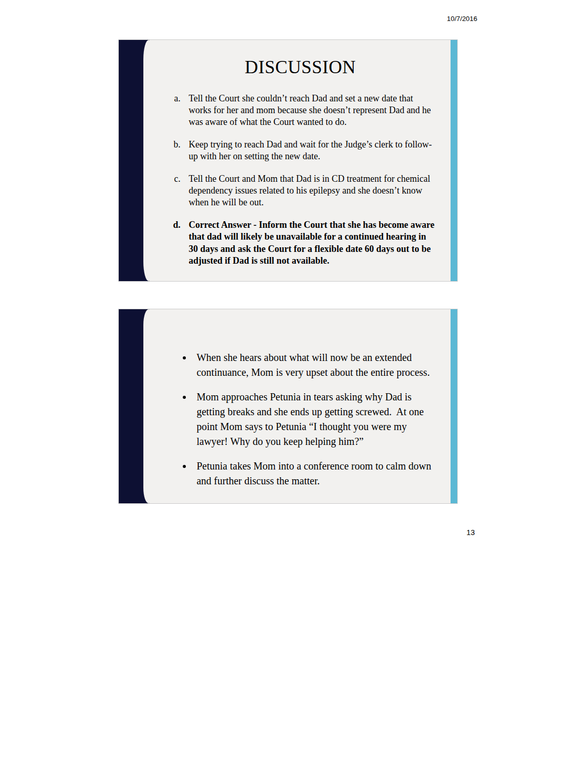10/7/2016
DISCUSSION
Tell the Court she couldn’t reach Dad and set a new date that works for her and mom because she doesn’t represent Dad and he was aware of what the Court wanted to do.
Keep trying to reach Dad and wait for the Judge’s clerk to follow-up with her on setting the new date.
Tell the Court and Mom that Dad is in CD treatment for chemical dependency issues related to his epilepsy and she doesn’t know when he will be out.
Correct Answer - Inform the Court that she has become aware that dad will likely be unavailable for a continued hearing in 30 days and ask the Court for a flexible date 60 days out to be adjusted if Dad is still not available.
When she hears about what will now be an extended continuance, Mom is very upset about the entire process.
Mom approaches Petunia in tears asking why Dad is getting breaks and she ends up getting screwed. At one point Mom says to Petunia “I thought you were my lawyer! Why do you keep helping him?”
Petunia takes Mom into a conference room to calm down and further discuss the matter.
13